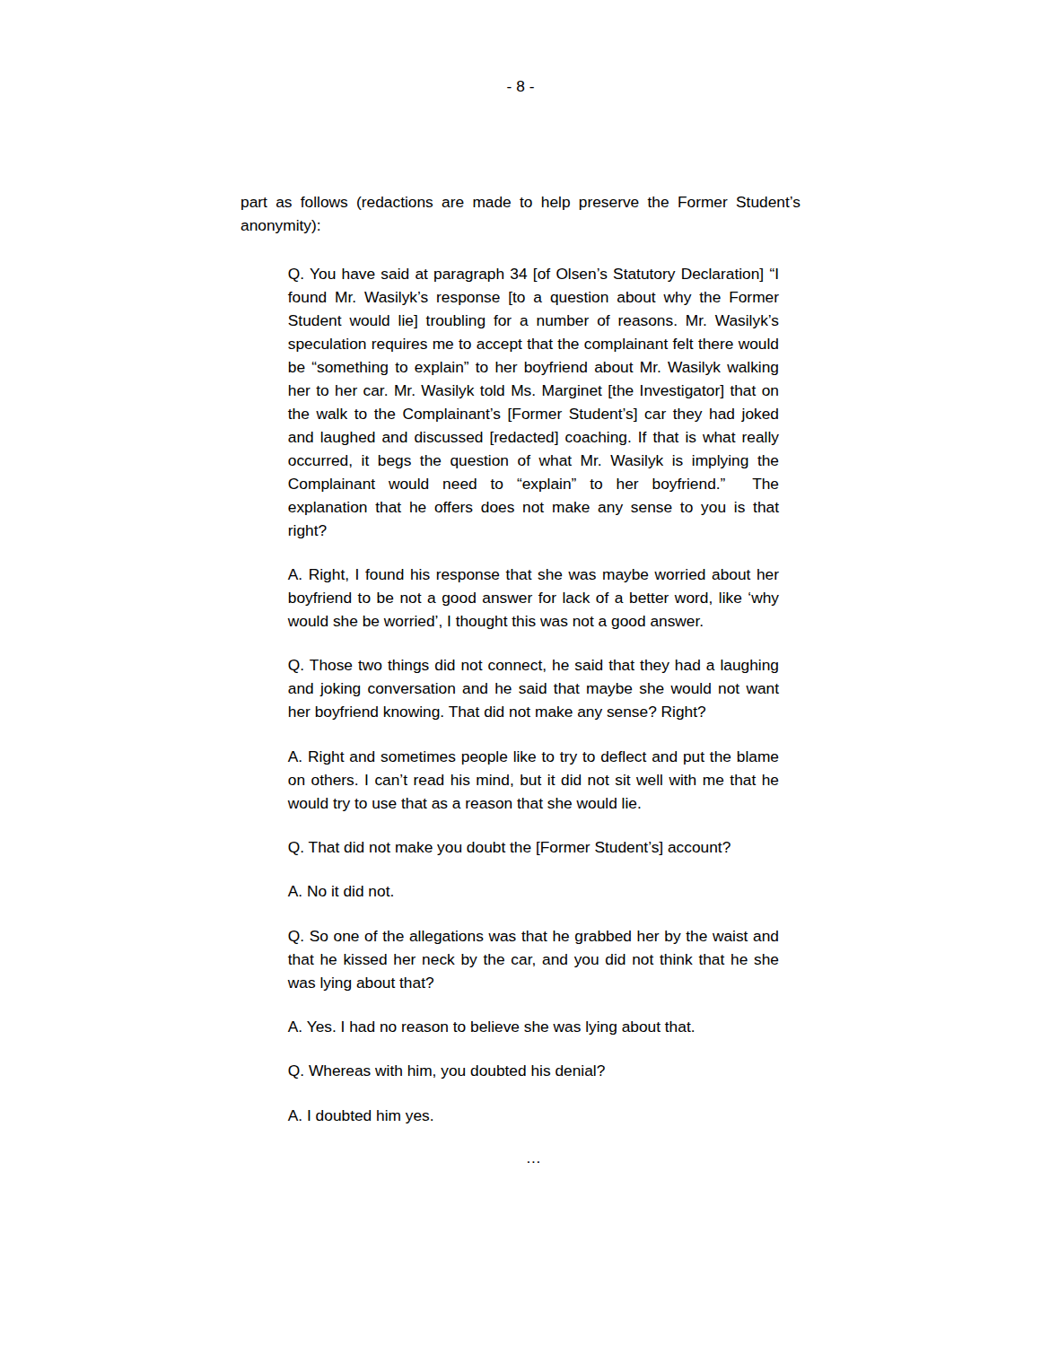- 8 -
part as follows (redactions are made to help preserve the Former Student’s anonymity):
Q. You have said at paragraph 34 [of Olsen’s Statutory Declaration] “I found Mr. Wasilyk’s response [to a question about why the Former Student would lie] troubling for a number of reasons. Mr. Wasilyk’s speculation requires me to accept that the complainant felt there would be “something to explain” to her boyfriend about Mr. Wasilyk walking her to her car. Mr. Wasilyk told Ms. Marginet [the Investigator] that on the walk to the Complainant’s [Former Student’s] car they had joked and laughed and discussed [redacted] coaching. If that is what really occurred, it begs the question of what Mr. Wasilyk is implying the Complainant would need to “explain” to her boyfriend.” The explanation that he offers does not make any sense to you is that right?
A. Right, I found his response that she was maybe worried about her boyfriend to be not a good answer for lack of a better word, like ‘why would she be worried’, I thought this was not a good answer.
Q. Those two things did not connect, he said that they had a laughing and joking conversation and he said that maybe she would not want her boyfriend knowing. That did not make any sense? Right?
A. Right and sometimes people like to try to deflect and put the blame on others. I can’t read his mind, but it did not sit well with me that he would try to use that as a reason that she would lie.
Q. That did not make you doubt the [Former Student’s] account?
A. No it did not.
Q. So one of the allegations was that he grabbed her by the waist and that he kissed her neck by the car, and you did not think that he she was lying about that?
A. Yes. I had no reason to believe she was lying about that.
Q. Whereas with him, you doubted his denial?
A. I doubted him yes.
…